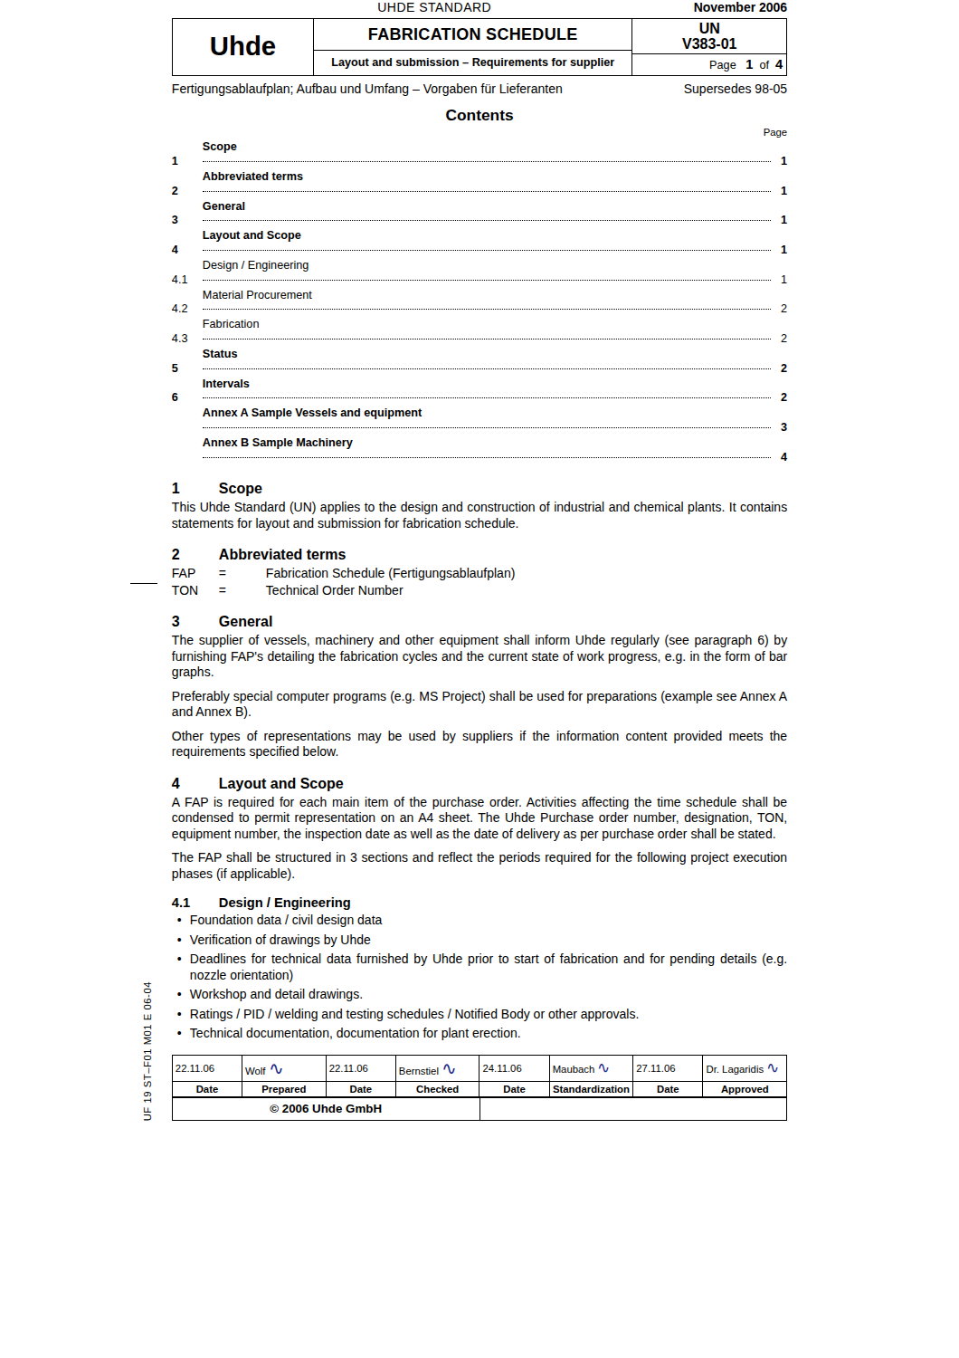UF 19 ST–F01 M01 E 06-04
UHDE STANDARD November 2006
| Uhde | FABRICATION SCHEDULE | UN V383-01 Page 1 of 4 |
| Layout and submission – Requirements for supplier |
Fertigungsablaufplan; Aufbau und Umfang – Vorgaben für Lieferanten Supersedes 98-05
Contents
Page
| 1 | Scope | 1 |
| 2 | Abbreviated terms | 1 |
| 3 | General | 1 |
| 4 | Layout and Scope | 1 |
| 4.1 | Design / Engineering | 1 |
| 4.2 | Material Procurement | 2 |
| 4.3 | Fabrication | 2 |
| 5 | Status | 2 |
| 6 | Intervals | 2 |
| | Annex A Sample Vessels and equipment | 3 |
| | Annex B Sample Machinery | 4 |
1 Scope
This Uhde Standard (UN) applies to the design and construction of industrial and chemical plants. It contains statements for layout and submission for fabrication schedule.
2 Abbreviated terms
FAP=Fabrication Schedule (Fertigungsablaufplan)
TON=Technical Order Number
3 General
The supplier of vessels, machinery and other equipment shall inform Uhde regularly (see paragraph 6) by furnishing FAP's detailing the fabrication cycles and the current state of work progress, e.g. in the form of bar graphs.
Preferably special computer programs (e.g. MS Project) shall be used for preparations (example see Annex A and Annex B).
Other types of representations may be used by suppliers if the information content provided meets the requirements specified below.
4 Layout and Scope
A FAP is required for each main item of the purchase order. Activities affecting the time schedule shall be condensed to permit representation on an A4 sheet. The Uhde Purchase order number, designation, TON, equipment number, the inspection date as well as the date of delivery as per purchase order shall be stated.
The FAP shall be structured in 3 sections and reflect the periods required for the following project execution phases (if applicable).
4.1 Design / Engineering
Foundation data / civil design data
Verification of drawings by Uhde
Deadlines for technical data furnished by Uhde prior to start of fabrication and for pending details (e.g. nozzle orientation)
Workshop and detail drawings.
Ratings / PID / welding and testing schedules / Notified Body or other approvals.
Technical documentation, documentation for plant erection.
| 22.11.06 | Wolf ∿ | 22.11.06 | Bernstiel ∿ | 24.11.06 | Maubach ∿ | 27.11.06 | Dr. Lagaridis ∿ |
| Date | Prepared | Date | Checked | Date | Standardization | Date | Approved |
| © 2006 Uhde GmbH | |